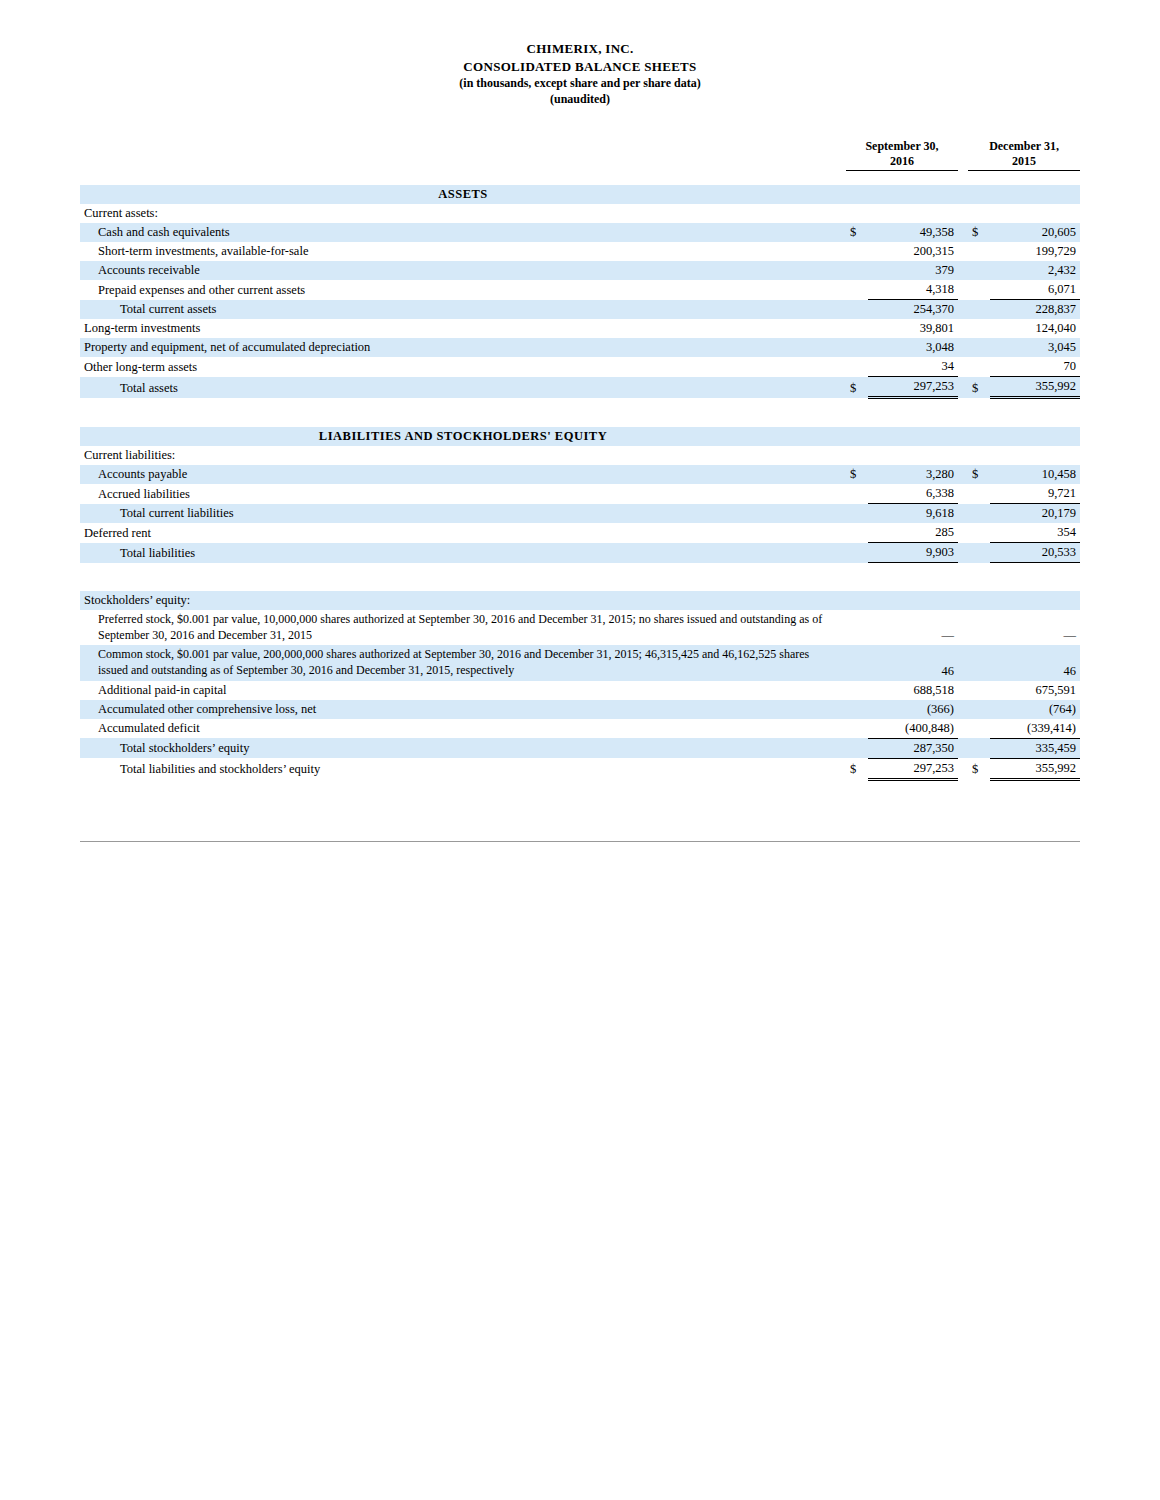CHIMERIX, INC.
CONSOLIDATED BALANCE SHEETS
(in thousands, except share and per share data)
(unaudited)
| | | September 30, 2016 | | December 31, 2015 |
| ASSETS | | | |
| Current assets: | | | | | | |
| Cash and cash equivalents | | $ | 49,358 | | $ | 20,605 |
| Short-term investments, available-for-sale | | | 200,315 | | | 199,729 |
| Accounts receivable | | | 379 | | | 2,432 |
| Prepaid expenses and other current assets | | | 4,318 | | | 6,071 |
| Total current assets | | | 254,370 | | | 228,837 |
| Long-term investments | | | 39,801 | | | 124,040 |
| Property and equipment, net of accumulated depreciation | | | 3,048 | | | 3,045 |
| Other long-term assets | | | 34 | | | 70 |
| Total assets | | $ | 297,253 | | $ | 355,992 |
| LIABILITIES AND STOCKHOLDERS' EQUITY | | | |
| Current liabilities: | | | | | | |
| Accounts payable | | $ | 3,280 | | $ | 10,458 |
| Accrued liabilities | | | 6,338 | | | 9,721 |
| Total current liabilities | | | 9,618 | | | 20,179 |
| Deferred rent | | | 285 | | | 354 |
| Total liabilities | | | 9,903 | | | 20,533 |
| Stockholders’ equity: | | | | |
| Preferred stock, $0.001 par value, 10,000,000 shares authorized at September 30, 2016 and December 31, 2015; no shares issued and outstanding as of September 30, 2016 and December 31, 2015 | | | — | | | — |
| Common stock, $0.001 par value, 200,000,000 shares authorized at September 30, 2016 and December 31, 2015; 46,315,425 and 46,162,525 shares issued and outstanding as of September 30, 2016 and December 31, 2015, respectively | | | 46 | | | 46 |
| Additional paid-in capital | | | 688,518 | | | 675,591 |
| Accumulated other comprehensive loss, net | | | (366) | | | (764) |
| Accumulated deficit | | | (400,848) | | | (339,414) |
| Total stockholders’ equity | | | 287,350 | | | 335,459 |
| Total liabilities and stockholders’ equity | | $ | 297,253 | | $ | 355,992 |